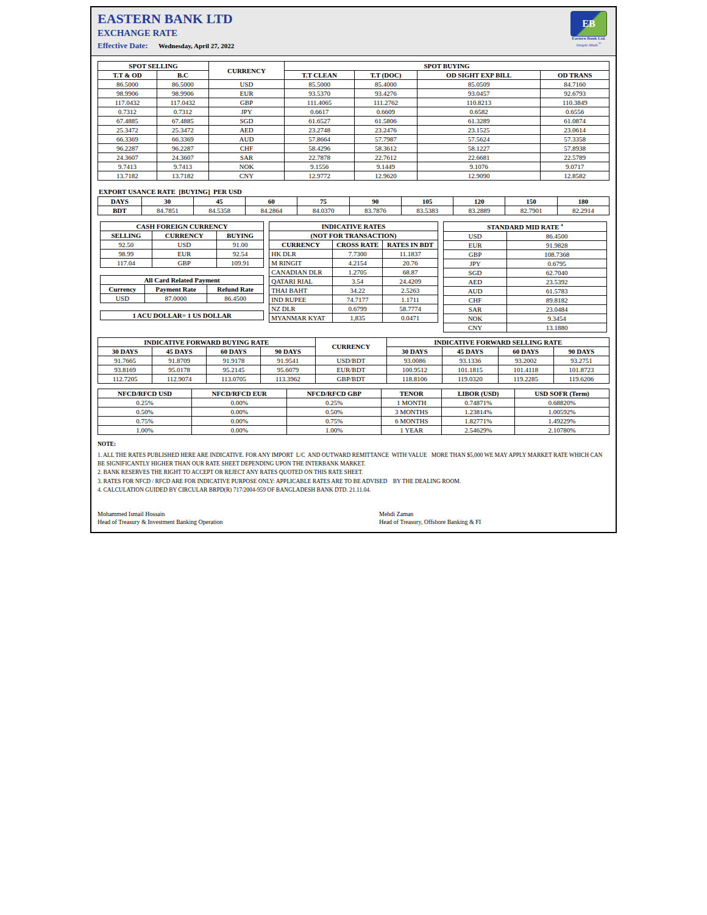EASTERN BANK LTD
EXCHANGE RATE
Effective Date: Wednesday, April 27, 2022
EB
Eastern Bank Ltd.
Simple Math®
| SPOT SELLING | CURRENCY | SPOT BUYING |
| --- | --- | --- |
| T.T & OD | B.C | T.T CLEAN | T.T (DOC) | OD SIGHT EXP BILL | OD TRANS |
| 86.5000 | 86.5000 | USD | 85.5000 | 85.4000 | 85.0509 | 84.7160 |
| 98.9906 | 98.9906 | EUR | 93.5370 | 93.4276 | 93.0457 | 92.6793 |
| 117.0432 | 117.0432 | GBP | 111.4065 | 111.2762 | 110.8213 | 110.3849 |
| 0.7312 | 0.7312 | JPY | 0.6617 | 0.6609 | 0.6582 | 0.6556 |
| 67.4885 | 67.4885 | SGD | 61.6527 | 61.5806 | 61.3289 | 61.0874 |
| 25.3472 | 25.3472 | AED | 23.2748 | 23.2476 | 23.1525 | 23.0614 |
| 66.3369 | 66.3369 | AUD | 57.8664 | 57.7987 | 57.5624 | 57.3358 |
| 96.2287 | 96.2287 | CHF | 58.4296 | 58.3612 | 58.1227 | 57.8938 |
| 24.3607 | 24.3607 | SAR | 22.7878 | 22.7612 | 22.6681 | 22.5789 |
| 9.7413 | 9.7413 | NOK | 9.1556 | 9.1449 | 9.1076 | 9.0717 |
| 13.7182 | 13.7182 | CNY | 12.9772 | 12.9620 | 12.9090 | 12.8582 |
EXPORT USANCE RATE [BUYING] PER USD
| DAYS | 30 | 45 | 60 | 75 | 90 | 105 | 120 | 150 | 180 |
| --- | --- | --- | --- | --- | --- | --- | --- | --- | --- |
| BDT | 84.7851 | 84.5358 | 84.2864 | 84.0370 | 83.7876 | 83.5383 | 83.2889 | 82.7901 | 82.2914 |
| / CASH FOREIGN CURRENCY / / --- / / SELLING / CURRENCY / BUYING / / 92.50 / USD / 91.00 / / 98.99 / EUR / 92.54 / / 117.04 / GBP / 109.91 / / All Card Related Payment / / --- / / Currency / Payment Rate / Refund Rate / / USD / 87.0000 / 86.4500 / / 1 ACU DOLLAR= 1 US DOLLAR / / --- / | / INDICATIVE RATES / / --- / / (NOT FOR TRANSACTION) / / CURRENCY / CROSS RATE / RATES IN BDT / / HK DLR / 7.7300 / 11.1837 / / M RINGIT / 4.2154 / 20.76 / / CANADIAN DLR / 1.2705 / 68.87 / / QATARI RIAL / 3.54 / 24.4209 / / THAI BAHT / 34.22 / 2.5263 / / IND RUPEE / 74.7177 / 1.1711 / / NZ DLR / 0.6799 / 58.7774 / / MYANMAR KYAT / 1,835 / 0.0471 / | / STANDARD MID RATE 4 / / --- / / USD / 86.4500 / / EUR / 91.9828 / / GBP / 108.7368 / / JPY / 0.6795 / / SGD / 62.7040 / / AED / 23.5392 / / AUD / 61.5783 / / CHF / 89.8182 / / SAR / 23.0484 / / NOK / 9.3454 / / CNY / 13.1880 / |
| INDICATIVE FORWARD BUYING RATE | CURRENCY | INDICATIVE FORWARD SELLING RATE |
| --- | --- | --- |
| 30 DAYS | 45 DAYS | 60 DAYS | 90 DAYS | 30 DAYS | 45 DAYS | 60 DAYS | 90 DAYS |
| 91.7665 | 91.8709 | 91.9178 | 91.9541 | USD/BDT | 93.0086 | 93.1336 | 93.2002 | 93.2751 |
| 93.8169 | 95.0178 | 95.2145 | 95.6079 | EUR/BDT | 100.9512 | 101.1815 | 101.4118 | 101.8723 |
| 112.7205 | 112.9074 | 113.0705 | 113.3962 | GBP/BDT | 118.8106 | 119.0320 | 119.2285 | 119.6206 |
| NFCD/RFCD USD | NFCD/RFCD EUR | NFCD/RFCD GBP | TENOR | LIBOR (USD) | USD SOFR (Term) |
| --- | --- | --- | --- | --- | --- |
| 0.25% | 0.00% | 0.25% | 1 MONTH | 0.74871% | 0.68820% |
| 0.50% | 0.00% | 0.50% | 3 MONTHS | 1.23814% | 1.00592% |
| 0.75% | 0.00% | 0.75% | 6 MONTHS | 1.82771% | 1.49229% |
| 1.00% | 0.00% | 1.00% | 1 YEAR | 2.54629% | 2.10780% |
NOTE:
1. ALL THE RATES PUBLISHED HERE ARE INDICATIVE. FOR ANY IMPORT L/C AND OUTWARD REMITTANCE WITH VALUE MORE THAN $5,000 WE MAY APPLY MARKET RATE WHICH CAN BE SIGNIFICANTLY HIGHER THAN OUR RATE SHEET DEPENDING UPON THE INTERBANK MARKET.
2. BANK RESERVES THE RIGHT TO ACCEPT OR REJECT ANY RATES QUOTED ON THIS RATE SHEET.
3. RATES FOR NFCD / RFCD ARE FOR INDICATIVE PURPOSE ONLY: APPLICABLE RATES ARE TO BE ADVISED BY THE DEALING ROOM.
4. CALCULATION GUIDED BY CIRCULAR BRPD(R) 717/2004-959 OF BANGLADESH BANK DTD. 21.11.04.
| Mohammed Ismail Hossain | Mehdi Zaman |
| Head of Treasury & Investment Banking Operation | Head of Treasury, Offshore Banking & FI |